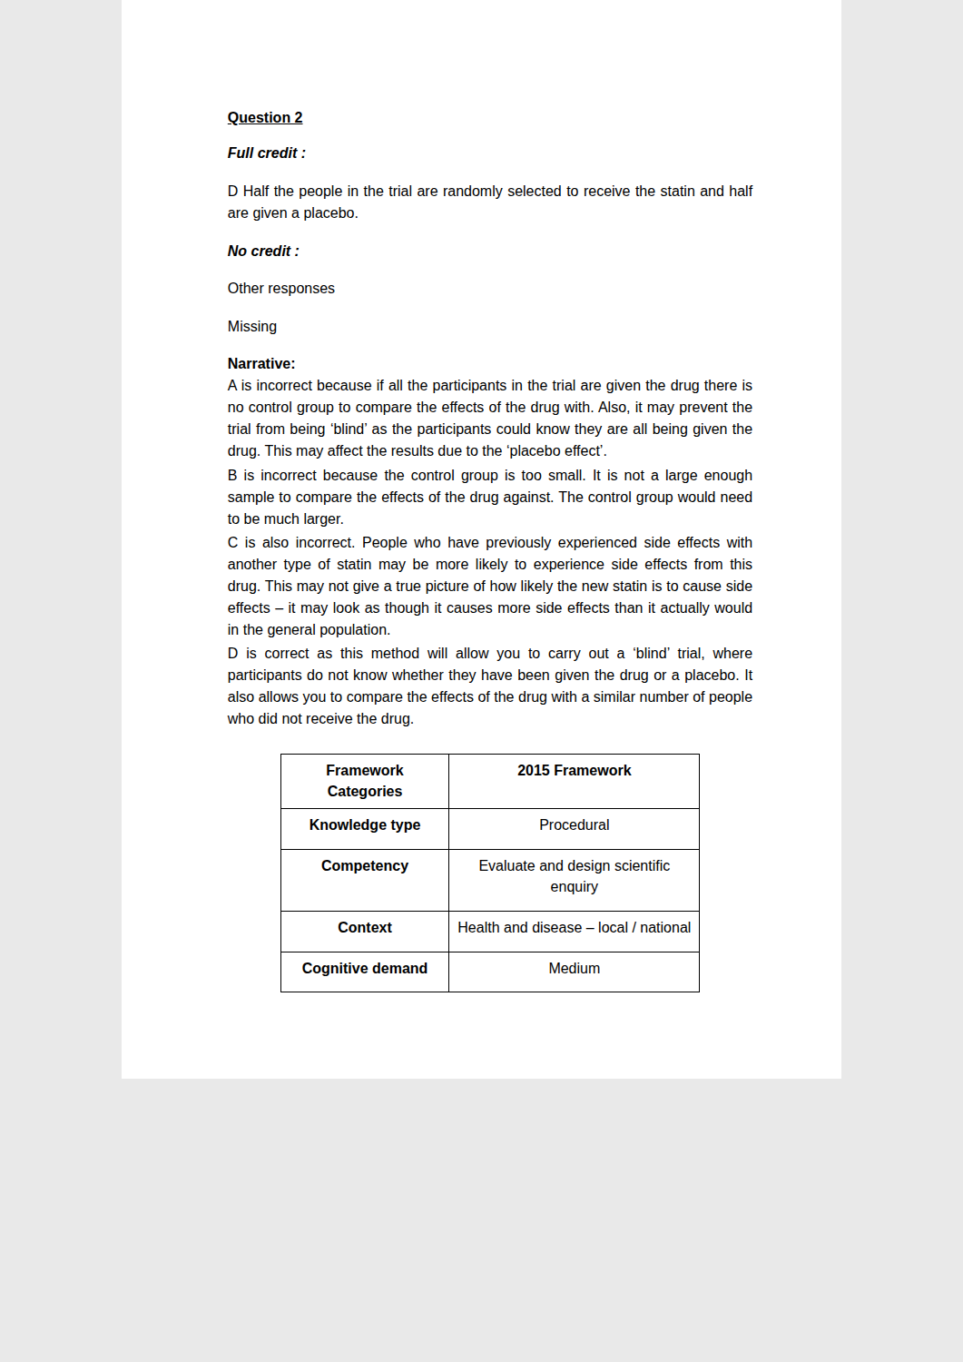Question 2
Full credit :
D Half the people in the trial are randomly selected to receive the statin and half are given a placebo.
No credit :
Other responses
Missing
Narrative:
A is incorrect because if all the participants in the trial are given the drug there is no control group to compare the effects of the drug with. Also, it may prevent the trial from being ‘blind’ as the participants could know they are all being given the drug. This may affect the results due to the ‘placebo effect’.
B is incorrect because the control group is too small. It is not a large enough sample to compare the effects of the drug against. The control group would need to be much larger.
C is also incorrect. People who have previously experienced side effects with another type of statin may be more likely to experience side effects from this drug. This may not give a true picture of how likely the new statin is to cause side effects – it may look as though it causes more side effects than it actually would in the general population.
D is correct as this method will allow you to carry out a ‘blind’ trial, where participants do not know whether they have been given the drug or a placebo. It also allows you to compare the effects of the drug with a similar number of people who did not receive the drug.
| Framework Categories | 2015 Framework |
| --- | --- |
| Knowledge type | Procedural |
| Competency | Evaluate and design scientific enquiry |
| Context | Health and disease – local / national |
| Cognitive demand | Medium |